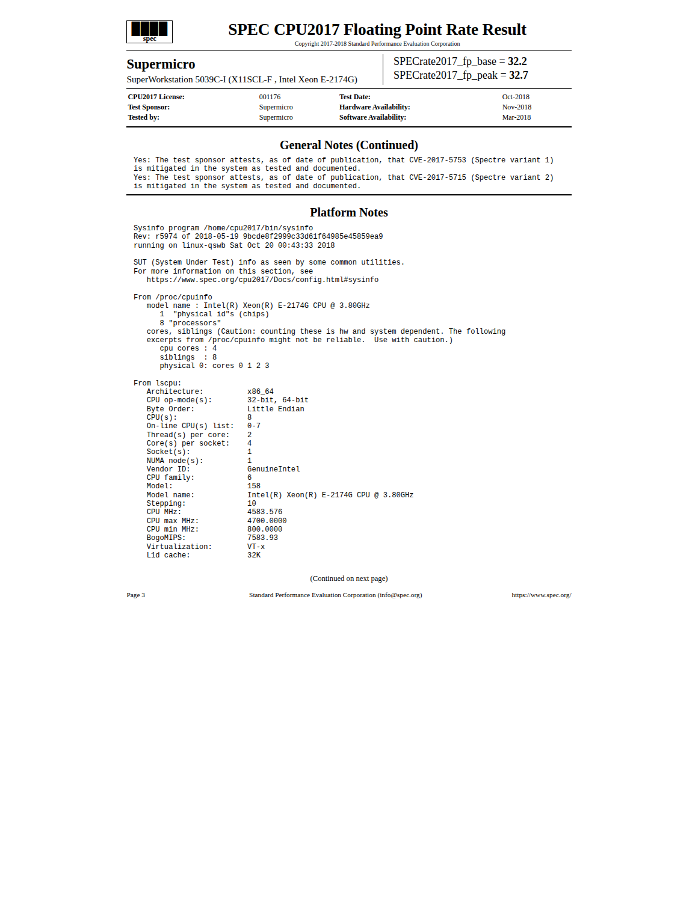████
spec
SPEC CPU2017 Floating Point Rate Result
Copyright 2017-2018 Standard Performance Evaluation Corporation
Supermicro
SuperWorkstation 5039C-I (X11SCL-F , Intel Xeon E-2174G)
SPECrate2017_fp_base = 32.2
SPECrate2017_fp_peak = 32.7
| CPU2017 License: | 001176 | Test Date: | Oct-2018 |
| Test Sponsor: | Supermicro | Hardware Availability: | Nov-2018 |
| Tested by: | Supermicro | Software Availability: | Mar-2018 |
General Notes (Continued)
Yes: The test sponsor attests, as of date of publication, that CVE-2017-5753 (Spectre variant 1)
is mitigated in the system as tested and documented.
Yes: The test sponsor attests, as of date of publication, that CVE-2017-5715 (Spectre variant 2)
is mitigated in the system as tested and documented.
Platform Notes
Sysinfo program /home/cpu2017/bin/sysinfo
Rev: r5974 of 2018-05-19 9bcde8f2999c33d61f64985e45859ea9
running on linux-qswb Sat Oct 20 00:43:33 2018

SUT (System Under Test) info as seen by some common utilities.
For more information on this section, see
   https://www.spec.org/cpu2017/Docs/config.html#sysinfo

From /proc/cpuinfo
   model name : Intel(R) Xeon(R) E-2174G CPU @ 3.80GHz
      1  "physical id"s (chips)
      8 "processors"
   cores, siblings (Caution: counting these is hw and system dependent. The following
   excerpts from /proc/cpuinfo might not be reliable.  Use with caution.)
      cpu cores : 4
      siblings  : 8
      physical 0: cores 0 1 2 3

From lscpu:
   Architecture:          x86_64
   CPU op-mode(s):        32-bit, 64-bit
   Byte Order:            Little Endian
   CPU(s):                8
   On-line CPU(s) list:   0-7
   Thread(s) per core:    2
   Core(s) per socket:    4
   Socket(s):             1
   NUMA node(s):          1
   Vendor ID:             GenuineIntel
   CPU family:            6
   Model:                 158
   Model name:            Intel(R) Xeon(R) E-2174G CPU @ 3.80GHz
   Stepping:              10
   CPU MHz:               4583.576
   CPU max MHz:           4700.0000
   CPU min MHz:           800.0000
   BogoMIPS:              7583.93
   Virtualization:        VT-x
   L1d cache:             32K
(Continued on next page)
Page 3
Standard Performance Evaluation Corporation (info@spec.org)
https://www.spec.org/